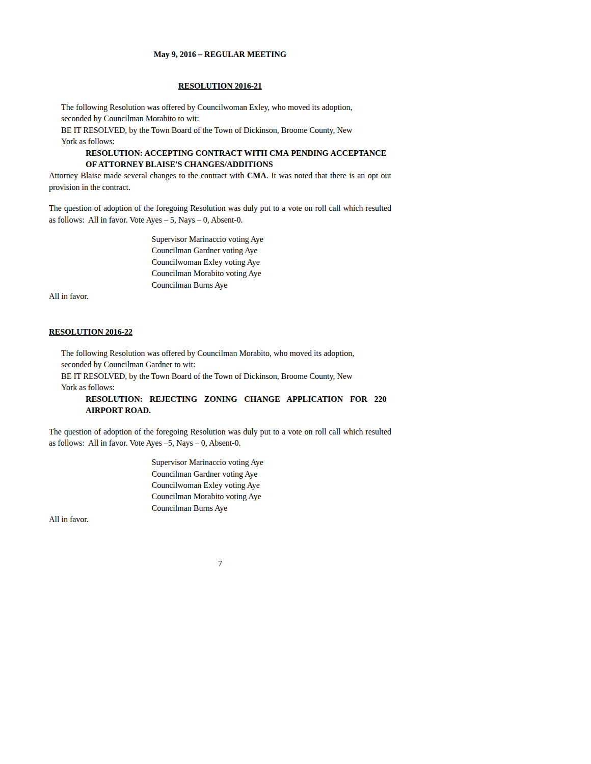May 9, 2016 – REGULAR MEETING
RESOLUTION 2016-21
The following Resolution was offered by Councilwoman Exley, who moved its adoption,
seconded by Councilman Morabito to wit:
BE IT RESOLVED, by the Town Board of the Town of Dickinson, Broome County, New
York as follows:
RESOLUTION: ACCEPTING CONTRACT WITH CMA PENDING ACCEPTANCE OF ATTORNEY BLAISE'S CHANGES/ADDITIONS
Attorney Blaise made several changes to the contract with CMA. It was noted that there is an opt out provision in the contract.
The question of adoption of the foregoing Resolution was duly put to a vote on roll call which resulted as follows: All in favor. Vote Ayes – 5, Nays – 0, Absent-0.
Supervisor Marinaccio voting Aye
Councilman Gardner voting Aye
Councilwoman Exley voting Aye
Councilman Morabito voting Aye
Councilman Burns Aye
All in favor.
RESOLUTION 2016-22
The following Resolution was offered by Councilman Morabito, who moved its adoption,
seconded by Councilman Gardner to wit:
BE IT RESOLVED, by the Town Board of the Town of Dickinson, Broome County, New
York as follows:
RESOLUTION: REJECTING ZONING CHANGE APPLICATION FOR 220 AIRPORT ROAD.
The question of adoption of the foregoing Resolution was duly put to a vote on roll call which resulted as follows: All in favor. Vote Ayes –5, Nays – 0, Absent-0.
Supervisor Marinaccio voting Aye
Councilman Gardner voting Aye
Councilwoman Exley voting Aye
Councilman Morabito voting Aye
Councilman Burns Aye
All in favor.
7